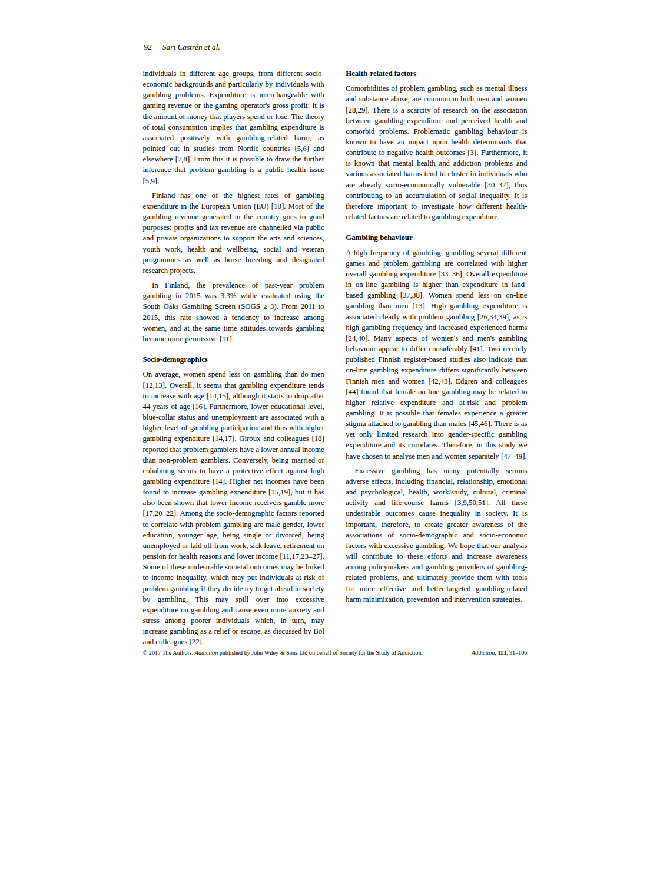92 Sari Castrén et al.
individuals in different age groups, from different socio-economic backgrounds and particularly by individuals with gambling problems. Expenditure is interchangeable with gaming revenue or the gaming operator's gross profit: it is the amount of money that players spend or lose. The theory of total consumption implies that gambling expenditure is associated positively with gambling-related harm, as pointed out in studies from Nordic countries [5,6] and elsewhere [7,8]. From this it is possible to draw the further inference that problem gambling is a public health issue [5,9].
Finland has one of the highest rates of gambling expenditure in the European Union (EU) [10]. Most of the gambling revenue generated in the country goes to good purposes: profits and tax revenue are channelled via public and private organizations to support the arts and sciences, youth work, health and wellbeing, social and veteran programmes as well as horse breeding and designated research projects.
In Finland, the prevalence of past-year problem gambling in 2015 was 3.3% while evaluated using the South Oaks Gambling Screen (SOGS ≥ 3). From 2011 to 2015, this rate showed a tendency to increase among women, and at the same time attitudes towards gambling became more permissive [11].
Socio-demographics
On average, women spend less on gambling than do men [12,13]. Overall, it seems that gambling expenditure tends to increase with age [14,15], although it starts to drop after 44 years of age [16]. Furthermore, lower educational level, blue-collar status and unemployment are associated with a higher level of gambling participation and thus with higher gambling expenditure [14,17]. Giroux and colleagues [18] reported that problem gamblers have a lower annual income than non-problem gamblers. Conversely, being married or cohabiting seems to have a protective effect against high gambling expenditure [14]. Higher net incomes have been found to increase gambling expenditure [15,19], but it has also been shown that lower income receivers gamble more [17,20–22]. Among the socio-demographic factors reported to correlate with problem gambling are male gender, lower education, younger age, being single or divorced, being unemployed or laid off from work, sick leave, retirement on pension for health reasons and lower income [11,17,23–27]. Some of these undesirable societal outcomes may be linked to income inequality, which may put individuals at risk of problem gambling if they decide try to get ahead in society by gambling. This may spill over into excessive expenditure on gambling and cause even more anxiety and stress among poorer individuals which, in turn, may increase gambling as a relief or escape, as discussed by Bol and colleagues [22].
Health-related factors
Comorbidities of problem gambling, such as mental illness and substance abuse, are common in both men and women [28,29]. There is a scarcity of research on the association between gambling expenditure and perceived health and comorbid problems. Problematic gambling behaviour is known to have an impact upon health determinants that contribute to negative health outcomes [3]. Furthermore, it is known that mental health and addiction problems and various associated harms tend to cluster in individuals who are already socio-economically vulnerable [30–32], thus contributing to an accumulation of social inequality. It is therefore important to investigate how different health-related factors are related to gambling expenditure.
Gambling behaviour
A high frequency of gambling, gambling several different games and problem gambling are correlated with higher overall gambling expenditure [33–36]. Overall expenditure in on-line gambling is higher than expenditure in land-based gambling [37,38]. Women spend less on on-line gambling than men [13]. High gambling expenditure is associated clearly with problem gambling [26,34,39], as is high gambling frequency and increased experienced harms [24,40]. Many aspects of women's and men's gambling behaviour appear to differ considerably [41]. Two recently published Finnish register-based studies also indicate that on-line gambling expenditure differs significantly between Finnish men and women [42,43]. Edgren and colleagues [44] found that female on-line gambling may be related to higher relative expenditure and at-risk and problem gambling. It is possible that females experience a greater stigma attached to gambling than males [45,46]. There is as yet only limited research into gender-specific gambling expenditure and its correlates. Therefore, in this study we have chosen to analyse men and women separately [47–49].
Excessive gambling has many potentially serious adverse effects, including financial, relationship, emotional and psychological, health, work/study, cultural, criminal activity and life-course harms [3,9,50,51]. All these undesirable outcomes cause inequality in society. It is important, therefore, to create greater awareness of the associations of socio-demographic and socio-economic factors with excessive gambling. We hope that our analysis will contribute to these efforts and increase awareness among policymakers and gambling providers of gambling-related problems, and ultimately provide them with tools for more effective and better-targeted gambling-related harm minimization, prevention and intervention strategies.
© 2017 The Authors. Addiction published by John Wiley & Sons Ltd on behalf of Society for the Study of Addiction.
Addiction, 113, 91–106